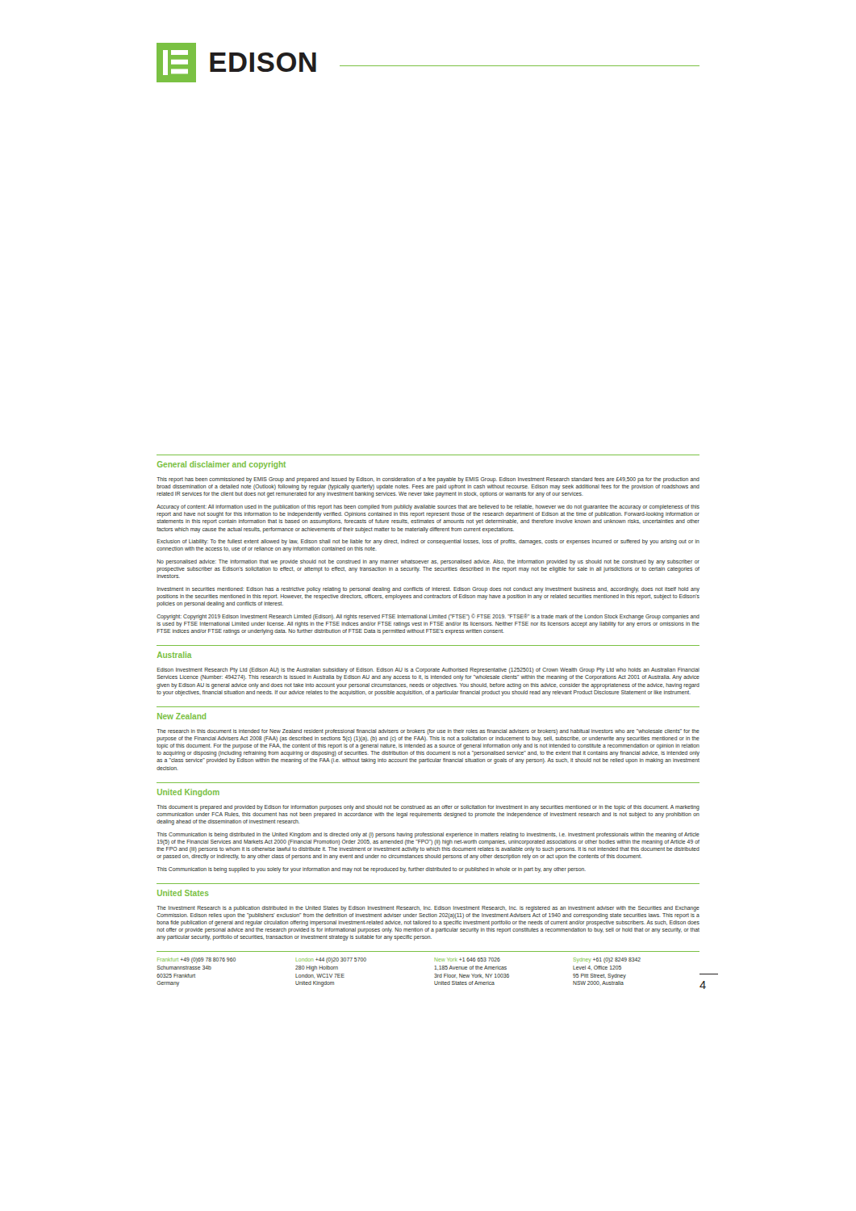EDISON
General disclaimer and copyright
This report has been commissioned by EMIS Group and prepared and issued by Edison, in consideration of a fee payable by EMIS Group. Edison Investment Research standard fees are £49,500 pa for the production and broad dissemination of a detailed note (Outlook) following by regular (typically quarterly) update notes. Fees are paid upfront in cash without recourse. Edison may seek additional fees for the provision of roadshows and related IR services for the client but does not get remunerated for any investment banking services. We never take payment in stock, options or warrants for any of our services.
Accuracy of content: All information used in the publication of this report has been compiled from publicly available sources that are believed to be reliable, however we do not guarantee the accuracy or completeness of this report and have not sought for this information to be independently verified. Opinions contained in this report represent those of the research department of Edison at the time of publication. Forward-looking information or statements in this report contain information that is based on assumptions, forecasts of future results, estimates of amounts not yet determinable, and therefore involve known and unknown risks, uncertainties and other factors which may cause the actual results, performance or achievements of their subject matter to be materially different from current expectations.
Exclusion of Liability: To the fullest extent allowed by law, Edison shall not be liable for any direct, indirect or consequential losses, loss of profits, damages, costs or expenses incurred or suffered by you arising out or in connection with the access to, use of or reliance on any information contained on this note.
No personalised advice: The information that we provide should not be construed in any manner whatsoever as, personalised advice. Also, the information provided by us should not be construed by any subscriber or prospective subscriber as Edison's solicitation to effect, or attempt to effect, any transaction in a security. The securities described in the report may not be eligible for sale in all jurisdictions or to certain categories of investors.
Investment in securities mentioned: Edison has a restrictive policy relating to personal dealing and conflicts of interest. Edison Group does not conduct any investment business and, accordingly, does not itself hold any positions in the securities mentioned in this report. However, the respective directors, officers, employees and contractors of Edison may have a position in any or related securities mentioned in this report, subject to Edison's policies on personal dealing and conflicts of interest.
Copyright: Copyright 2019 Edison Investment Research Limited (Edison). All rights reserved FTSE International Limited ("FTSE") © FTSE 2019. "FTSE®" is a trade mark of the London Stock Exchange Group companies and is used by FTSE International Limited under license. All rights in the FTSE indices and/or FTSE ratings vest in FTSE and/or its licensors. Neither FTSE nor its licensors accept any liability for any errors or omissions in the FTSE indices and/or FTSE ratings or underlying data. No further distribution of FTSE Data is permitted without FTSE's express written consent.
Australia
Edison Investment Research Pty Ltd (Edison AU) is the Australian subsidiary of Edison. Edison AU is a Corporate Authorised Representative (1252501) of Crown Wealth Group Pty Ltd who holds an Australian Financial Services Licence (Number: 494274). This research is issued in Australia by Edison AU and any access to it, is intended only for "wholesale clients" within the meaning of the Corporations Act 2001 of Australia. Any advice given by Edison AU is general advice only and does not take into account your personal circumstances, needs or objectives. You should, before acting on this advice, consider the appropriateness of the advice, having regard to your objectives, financial situation and needs. If our advice relates to the acquisition, or possible acquisition, of a particular financial product you should read any relevant Product Disclosure Statement or like instrument.
New Zealand
The research in this document is intended for New Zealand resident professional financial advisers or brokers (for use in their roles as financial advisers or brokers) and habitual investors who are "wholesale clients" for the purpose of the Financial Advisers Act 2008 (FAA) (as described in sections 5(c) (1)(a), (b) and (c) of the FAA). This is not a solicitation or inducement to buy, sell, subscribe, or underwrite any securities mentioned or in the topic of this document. For the purpose of the FAA, the content of this report is of a general nature, is intended as a source of general information only and is not intended to constitute a recommendation or opinion in relation to acquiring or disposing (including refraining from acquiring or disposing) of securities. The distribution of this document is not a "personalised service" and, to the extent that it contains any financial advice, is intended only as a "class service" provided by Edison within the meaning of the FAA (i.e. without taking into account the particular financial situation or goals of any person). As such, it should not be relied upon in making an investment decision.
United Kingdom
This document is prepared and provided by Edison for information purposes only and should not be construed as an offer or solicitation for investment in any securities mentioned or in the topic of this document. A marketing communication under FCA Rules, this document has not been prepared in accordance with the legal requirements designed to promote the independence of investment research and is not subject to any prohibition on dealing ahead of the dissemination of investment research.
This Communication is being distributed in the United Kingdom and is directed only at (i) persons having professional experience in matters relating to investments, i.e. investment professionals within the meaning of Article 19(5) of the Financial Services and Markets Act 2000 (Financial Promotion) Order 2005, as amended (the "FPO") (ii) high net-worth companies, unincorporated associations or other bodies within the meaning of Article 49 of the FPO and (iii) persons to whom it is otherwise lawful to distribute it. The investment or investment activity to which this document relates is available only to such persons. It is not intended that this document be distributed or passed on, directly or indirectly, to any other class of persons and in any event and under no circumstances should persons of any other description rely on or act upon the contents of this document.
This Communication is being supplied to you solely for your information and may not be reproduced by, further distributed to or published in whole or in part by, any other person.
United States
The Investment Research is a publication distributed in the United States by Edison Investment Research, Inc. Edison Investment Research, Inc. is registered as an investment adviser with the Securities and Exchange Commission. Edison relies upon the "publishers' exclusion" from the definition of investment adviser under Section 202(a)(11) of the Investment Advisers Act of 1940 and corresponding state securities laws. This report is a bona fide publication of general and regular circulation offering impersonal investment-related advice, not tailored to a specific investment portfolio or the needs of current and/or prospective subscribers. As such, Edison does not offer or provide personal advice and the research provided is for informational purposes only. No mention of a particular security in this report constitutes a recommendation to buy, sell or hold that or any security, or that any particular security, portfolio of securities, transaction or investment strategy is suitable for any specific person.
Frankfurt +49 (0)69 78 8076 960
Schumannstrasse 34b
60325 Frankfurt
Germany
London +44 (0)20 3077 5700
280 High Holborn
London, WC1V 7EE
United Kingdom
New York +1 646 653 7026
1,185 Avenue of the Americas
3rd Floor, New York, NY 10036
United States of America
Sydney +61 (0)2 8249 8342
Level 4, Office 1205
95 Pitt Street, Sydney
NSW 2000, Australia
4